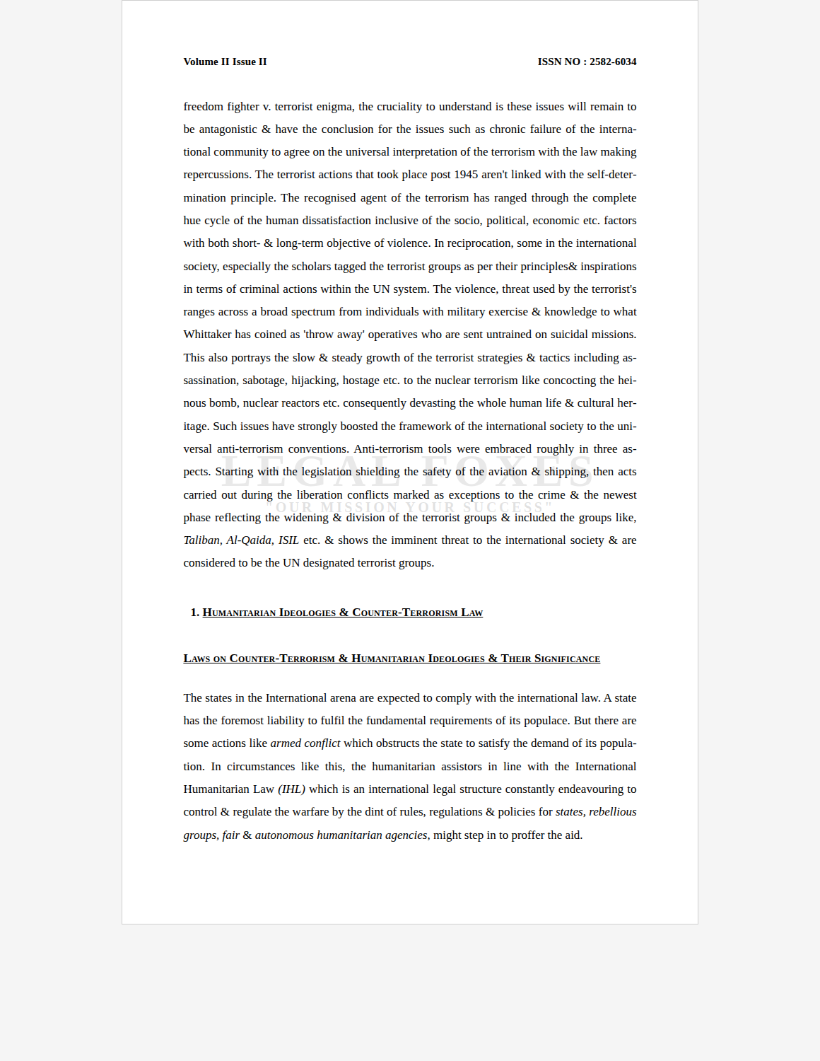Volume II Issue II ISSN NO : 2582-6034
LEGAL FOXES "OUR MISSION YOUR SUCCESS"
freedom fighter v. terrorist enigma, the cruciality to understand is these issues will remain to be antagonistic & have the conclusion for the issues such as chronic failure of the international community to agree on the universal interpretation of the terrorism with the law making repercussions. The terrorist actions that took place post 1945 aren't linked with the self-determination principle. The recognised agent of the terrorism has ranged through the complete hue cycle of the human dissatisfaction inclusive of the socio, political, economic etc. factors with both short- & long-term objective of violence. In reciprocation, some in the international society, especially the scholars tagged the terrorist groups as per their principles& inspirations in terms of criminal actions within the UN system. The violence, threat used by the terrorist's ranges across a broad spectrum from individuals with military exercise & knowledge to what Whittaker has coined as 'throw away' operatives who are sent untrained on suicidal missions. This also portrays the slow & steady growth of the terrorist strategies & tactics including assassination, sabotage, hijacking, hostage etc. to the nuclear terrorism like concocting the heinous bomb, nuclear reactors etc. consequently devasting the whole human life & cultural heritage. Such issues have strongly boosted the framework of the international society to the universal anti-terrorism conventions. Anti-terrorism tools were embraced roughly in three aspects. Starting with the legislation shielding the safety of the aviation & shipping, then acts carried out during the liberation conflicts marked as exceptions to the crime & the newest phase reflecting the widening & division of the terrorist groups & included the groups like, Taliban, Al-Qaida, ISIL etc. & shows the imminent threat to the international society & are considered to be the UN designated terrorist groups.
Humanitarian Ideologies & Counter-Terrorism Law
Laws on Counter-Terrorism & Humanitarian Ideologies & Their Significance
The states in the International arena are expected to comply with the international law. A state has the foremost liability to fulfil the fundamental requirements of its populace. But there are some actions like armed conflict which obstructs the state to satisfy the demand of its population. In circumstances like this, the humanitarian assistors in line with the International Humanitarian Law (IHL) which is an international legal structure constantly endeavouring to control & regulate the warfare by the dint of rules, regulations & policies for states, rebellious groups, fair & autonomous humanitarian agencies, might step in to proffer the aid.